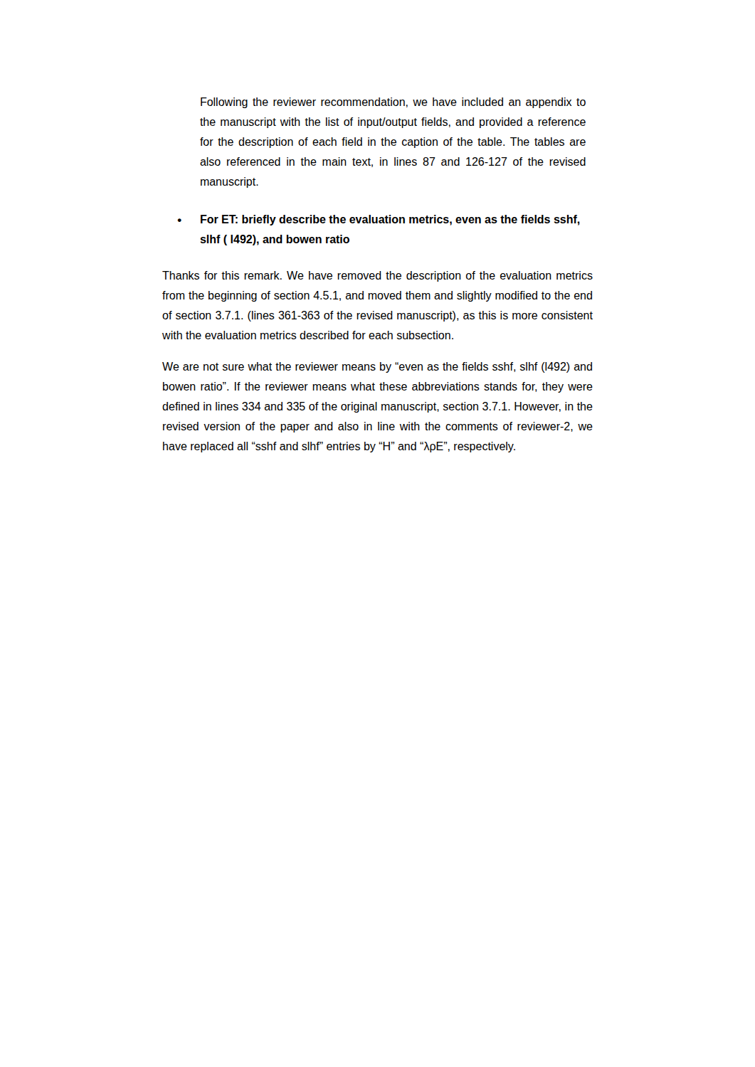Following the reviewer recommendation, we have included an appendix to the manuscript with the list of input/output fields, and provided a reference for the description of each field in the caption of the table. The tables are also referenced in the main text, in lines 87 and 126-127 of the revised manuscript.
For ET: briefly describe the evaluation metrics, even as the fields sshf, slhf ( l492), and bowen ratio
Thanks for this remark. We have removed the description of the evaluation metrics from the beginning of section 4.5.1, and moved them and slightly modified to the end of section 3.7.1. (lines 361-363 of the revised manuscript), as this is more consistent with the evaluation metrics described for each subsection.
We are not sure what the reviewer means by “even as the fields sshf, slhf (l492) and bowen ratio”. If the reviewer means what these abbreviations stands for, they were defined in lines 334 and 335 of the original manuscript, section 3.7.1. However, in the revised version of the paper and also in line with the comments of reviewer-2, we have replaced all “sshf and slhf” entries by “H” and “λρE”, respectively.